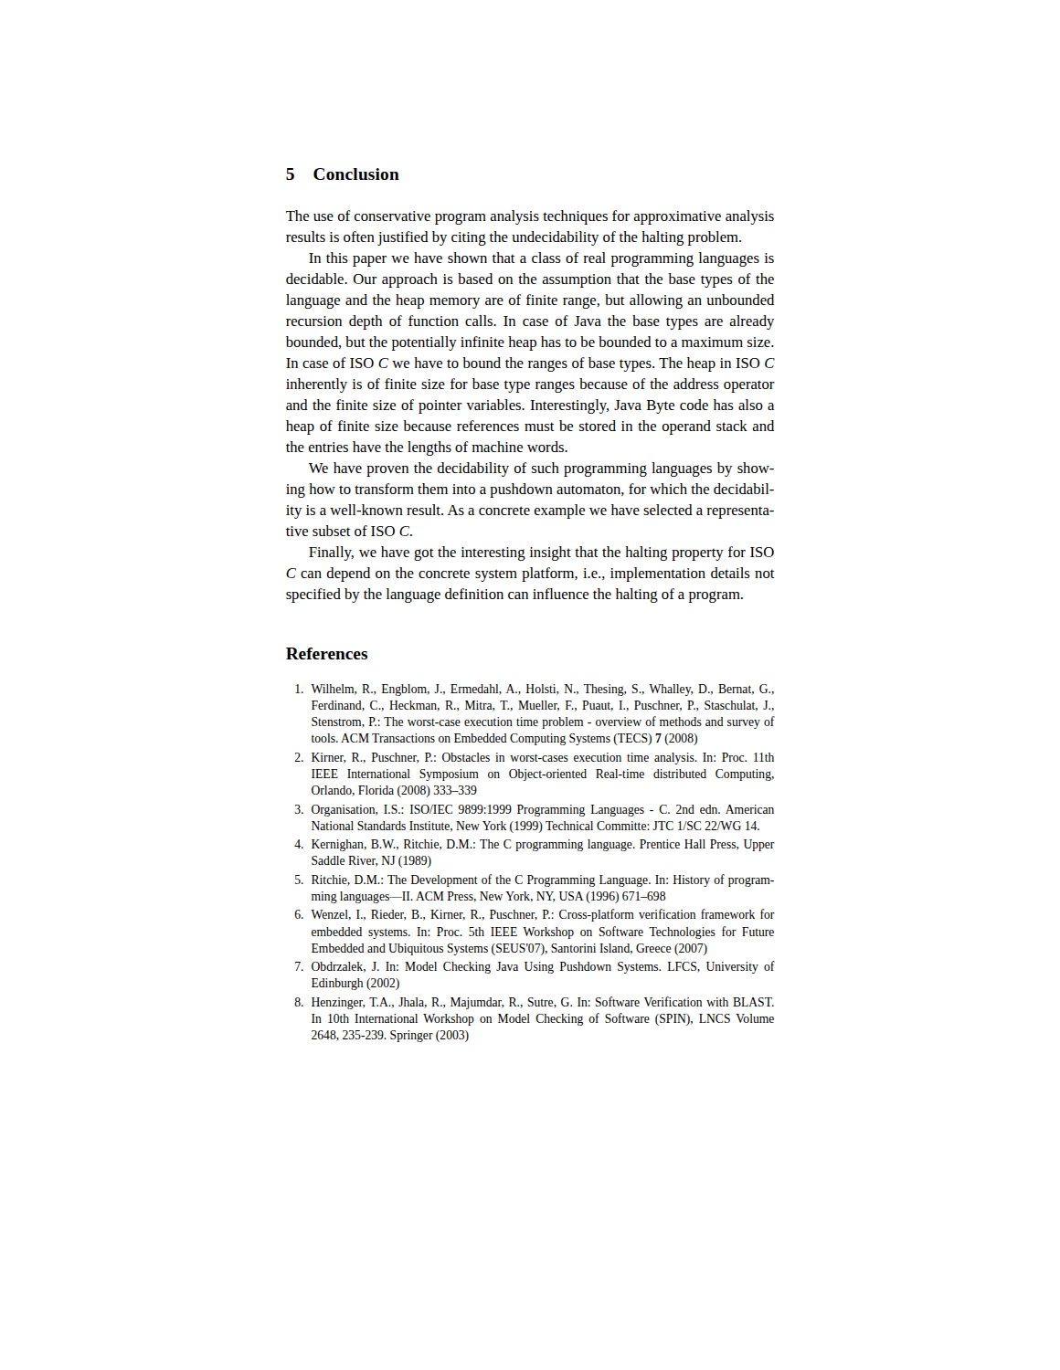5 Conclusion
The use of conservative program analysis techniques for approximative analysis results is often justified by citing the undecidability of the halting problem.
In this paper we have shown that a class of real programming languages is decidable. Our approach is based on the assumption that the base types of the language and the heap memory are of finite range, but allowing an unbounded recursion depth of function calls. In case of Java the base types are already bounded, but the potentially infinite heap has to be bounded to a maximum size. In case of ISO C we have to bound the ranges of base types. The heap in ISO C inherently is of finite size for base type ranges because of the address operator and the finite size of pointer variables. Interestingly, Java Byte code has also a heap of finite size because references must be stored in the operand stack and the entries have the lengths of machine words.
We have proven the decidability of such programming languages by showing how to transform them into a pushdown automaton, for which the decidability is a well-known result. As a concrete example we have selected a representative subset of ISO C.
Finally, we have got the interesting insight that the halting property for ISO C can depend on the concrete system platform, i.e., implementation details not specified by the language definition can influence the halting of a program.
References
1. Wilhelm, R., Engblom, J., Ermedahl, A., Holsti, N., Thesing, S., Whalley, D., Bernat, G., Ferdinand, C., Heckman, R., Mitra, T., Mueller, F., Puaut, I., Puschner, P., Staschulat, J., Stenstrom, P.: The worst-case execution time problem - overview of methods and survey of tools. ACM Transactions on Embedded Computing Systems (TECS) 7 (2008)
2. Kirner, R., Puschner, P.: Obstacles in worst-cases execution time analysis. In: Proc. 11th IEEE International Symposium on Object-oriented Real-time distributed Computing, Orlando, Florida (2008) 333–339
3. Organisation, I.S.: ISO/IEC 9899:1999 Programming Languages - C. 2nd edn. American National Standards Institute, New York (1999) Technical Committe: JTC 1/SC 22/WG 14.
4. Kernighan, B.W., Ritchie, D.M.: The C programming language. Prentice Hall Press, Upper Saddle River, NJ (1989)
5. Ritchie, D.M.: The Development of the C Programming Language. In: History of programming languages—II. ACM Press, New York, NY, USA (1996) 671–698
6. Wenzel, I., Rieder, B., Kirner, R., Puschner, P.: Cross-platform verification framework for embedded systems. In: Proc. 5th IEEE Workshop on Software Technologies for Future Embedded and Ubiquitous Systems (SEUS'07), Santorini Island, Greece (2007)
7. Obdrzalek, J. In: Model Checking Java Using Pushdown Systems. LFCS, University of Edinburgh (2002)
8. Henzinger, T.A., Jhala, R., Majumdar, R., Sutre, G. In: Software Verification with BLAST. In 10th International Workshop on Model Checking of Software (SPIN), LNCS Volume 2648, 235-239. Springer (2003)